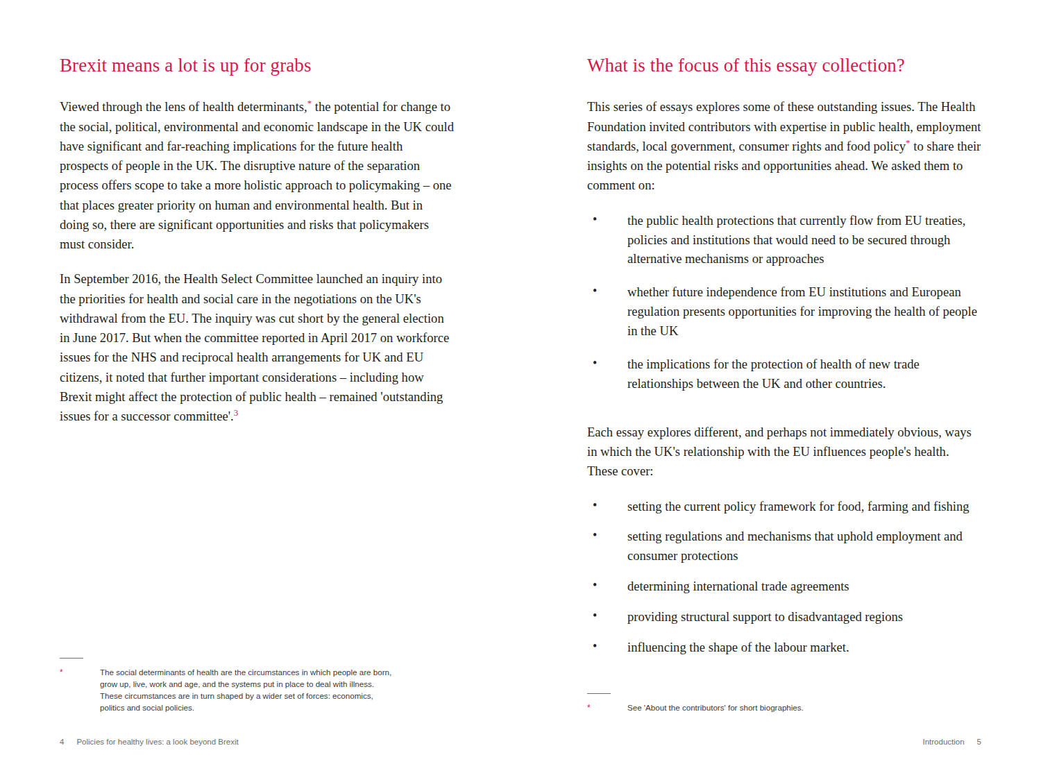Brexit means a lot is up for grabs
Viewed through the lens of health determinants,* the potential for change to the social, political, environmental and economic landscape in the UK could have significant and far-reaching implications for the future health prospects of people in the UK. The disruptive nature of the separation process offers scope to take a more holistic approach to policymaking – one that places greater priority on human and environmental health. But in doing so, there are significant opportunities and risks that policymakers must consider.
In September 2016, the Health Select Committee launched an inquiry into the priorities for health and social care in the negotiations on the UK's withdrawal from the EU. The inquiry was cut short by the general election in June 2017. But when the committee reported in April 2017 on workforce issues for the NHS and reciprocal health arrangements for UK and EU citizens, it noted that further important considerations – including how Brexit might affect the protection of public health – remained 'outstanding issues for a successor committee'.3
*
The social determinants of health are the circumstances in which people are born, grow up, live, work and age, and the systems put in place to deal with illness. These circumstances are in turn shaped by a wider set of forces: economics, politics and social policies.
4 Policies for healthy lives: a look beyond Brexit
What is the focus of this essay collection?
This series of essays explores some of these outstanding issues. The Health Foundation invited contributors with expertise in public health, employment standards, local government, consumer rights and food policy* to share their insights on the potential risks and opportunities ahead. We asked them to comment on:
the public health protections that currently flow from EU treaties, policies and institutions that would need to be secured through alternative mechanisms or approaches
whether future independence from EU institutions and European regulation presents opportunities for improving the health of people in the UK
the implications for the protection of health of new trade relationships between the UK and other countries.
Each essay explores different, and perhaps not immediately obvious, ways in which the UK's relationship with the EU influences people's health. These cover:
setting the current policy framework for food, farming and fishing
setting regulations and mechanisms that uphold employment and consumer protections
determining international trade agreements
providing structural support to disadvantaged regions
influencing the shape of the labour market.
*
See 'About the contributors' for short biographies.
Introduction 5